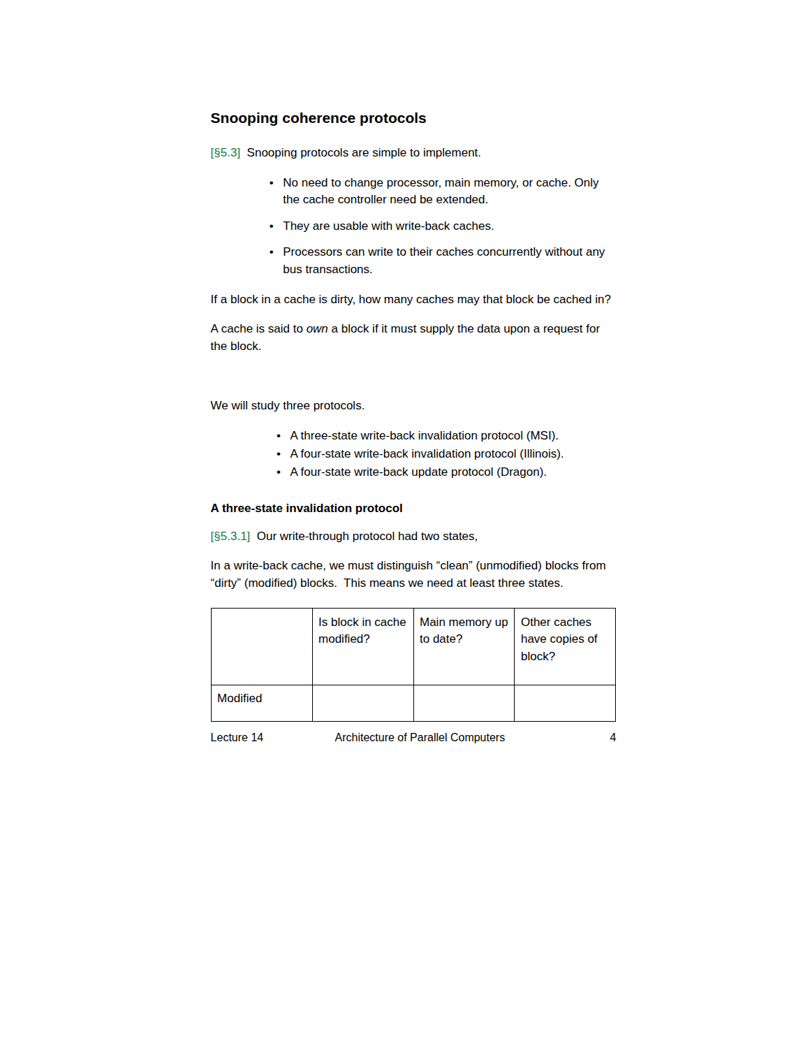Snooping coherence protocols
[§5.3] Snooping protocols are simple to implement.
No need to change processor, main memory, or cache. Only the cache controller need be extended.
They are usable with write-back caches.
Processors can write to their caches concurrently without any bus transactions.
If a block in a cache is dirty, how many caches may that block be cached in?
A cache is said to own a block if it must supply the data upon a request for the block.
We will study three protocols.
A three-state write-back invalidation protocol (MSI).
A four-state write-back invalidation protocol (Illinois).
A four-state write-back update protocol (Dragon).
A three-state invalidation protocol
[§5.3.1] Our write-through protocol had two states,
In a write-back cache, we must distinguish “clean” (unmodified) blocks from “dirty” (modified) blocks. This means we need at least three states.
| | Is block in cache modified? | Main memory up to date? | Other caches have copies of block? |
| Modified | | | |
Lecture 14 Architecture of Parallel Computers 4